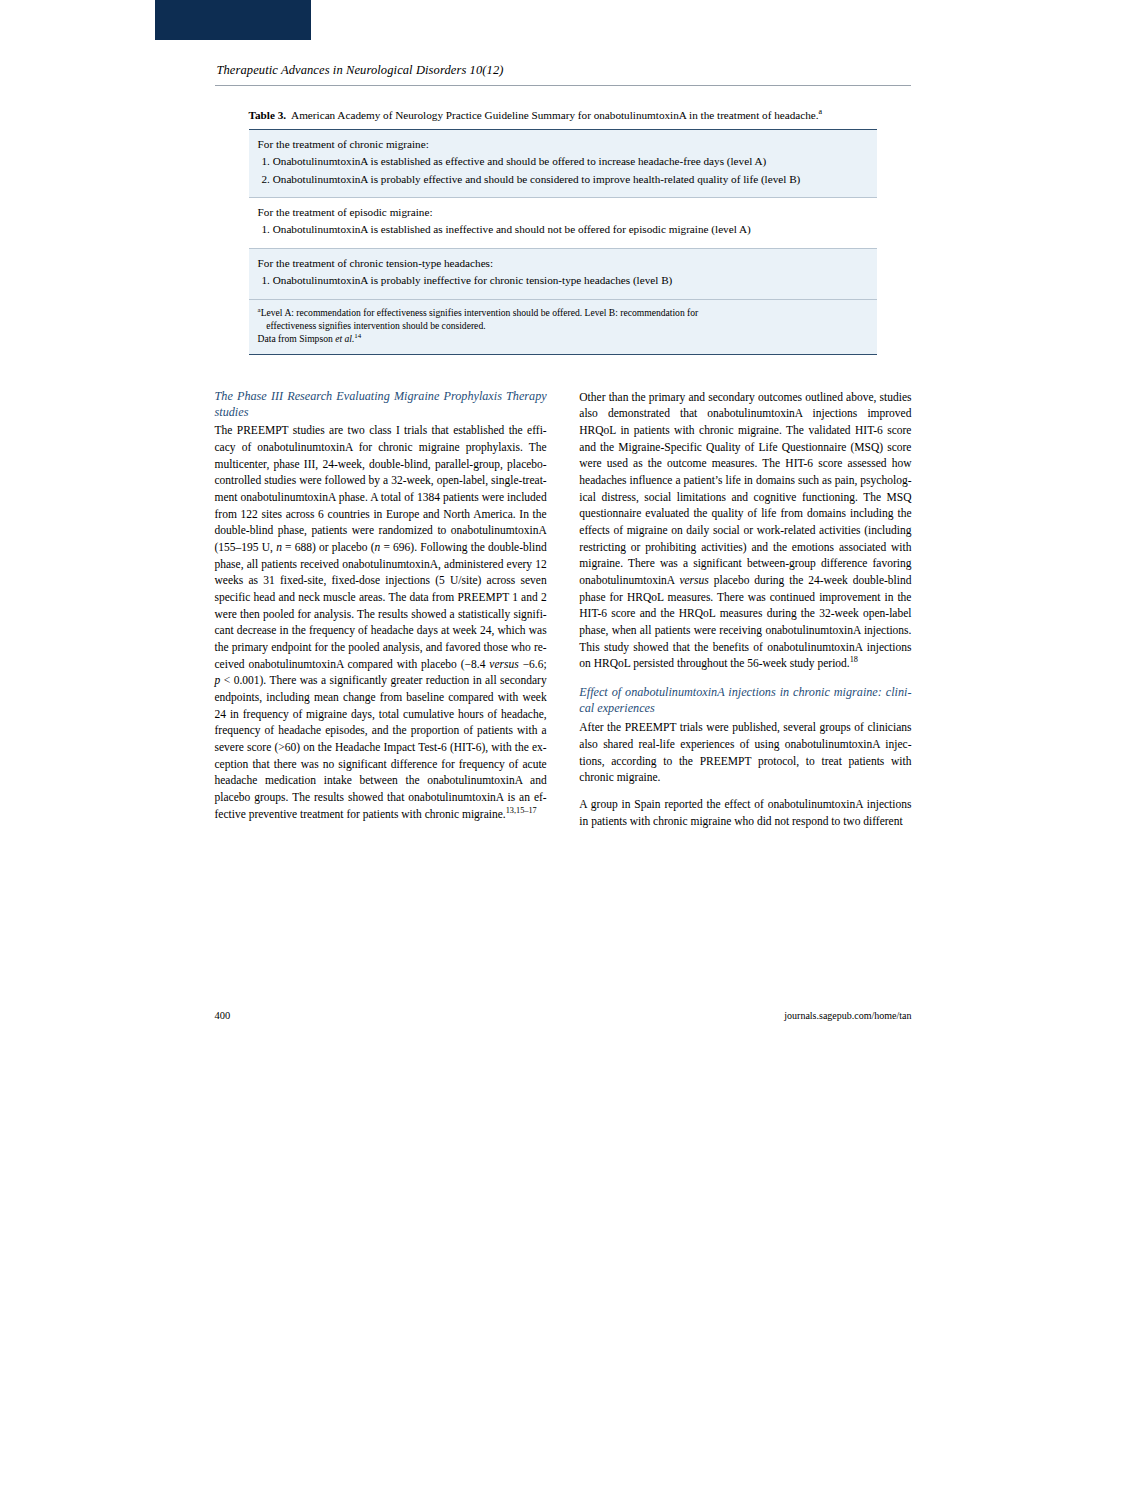Therapeutic Advances in Neurological Disorders 10(12)
Table 3. American Academy of Neurology Practice Guideline Summary for onabotulinumtoxinA in the treatment of headache.a
| For the treatment of chronic migraine: OnabotulinumtoxinA is established as effective and should be offered to increase headache-free days (level A) OnabotulinumtoxinA is probably effective and should be considered to improve health-related quality of life (level B) |
| For the treatment of episodic migraine: OnabotulinumtoxinA is established as ineffective and should not be offered for episodic migraine (level A) |
| For the treatment of chronic tension-type headaches: OnabotulinumtoxinA is probably ineffective for chronic tension-type headaches (level B) |
| a Level A: recommendation for effectiveness signifies intervention should be offered. Level B: recommendation for effectiveness signifies intervention should be considered. Data from Simpson et al. 14 |
The Phase III Research Evaluating Migraine Prophylaxis Therapy studies
The PREEMPT studies are two class I trials that established the efficacy of onabotulinumtoxinA for chronic migraine prophylaxis. The multicenter, phase III, 24-week, double-blind, parallel-group, placebo-controlled studies were followed by a 32-week, open-label, single-treatment onabotulinumtoxinA phase. A total of 1384 patients were included from 122 sites across 6 countries in Europe and North America. In the double-blind phase, patients were randomized to onabotulinumtoxinA (155–195 U, n = 688) or placebo (n = 696). Following the double-blind phase, all patients received onabotulinumtoxinA, administered every 12 weeks as 31 fixed-site, fixed-dose injections (5 U/site) across seven specific head and neck muscle areas. The data from PREEMPT 1 and 2 were then pooled for analysis. The results showed a statistically significant decrease in the frequency of headache days at week 24, which was the primary endpoint for the pooled analysis, and favored those who received onabotulinumtoxinA compared with placebo (−8.4 versus −6.6; p < 0.001). There was a significantly greater reduction in all secondary endpoints, including mean change from baseline compared with week 24 in frequency of migraine days, total cumulative hours of headache, frequency of headache episodes, and the proportion of patients with a severe score (>60) on the Headache Impact Test-6 (HIT-6), with the exception that there was no significant difference for frequency of acute headache medication intake between the onabotulinumtoxinA and placebo groups. The results showed that onabotulinumtoxinA is an effective preventive treatment for patients with chronic migraine.13,15–17
Other than the primary and secondary outcomes outlined above, studies also demonstrated that onabotulinumtoxinA injections improved HRQoL in patients with chronic migraine. The validated HIT-6 score and the Migraine-Specific Quality of Life Questionnaire (MSQ) score were used as the outcome measures. The HIT-6 score assessed how headaches influence a patient’s life in domains such as pain, psychological distress, social limitations and cognitive functioning. The MSQ questionnaire evaluated the quality of life from domains including the effects of migraine on daily social or work-related activities (including restricting or prohibiting activities) and the emotions associated with migraine. There was a significant between-group difference favoring onabotulinumtoxinA versus placebo during the 24-week double-blind phase for HRQoL measures. There was continued improvement in the HIT-6 score and the HRQoL measures during the 32-week open-label phase, when all patients were receiving onabotulinumtoxinA injections. This study showed that the benefits of onabotulinumtoxinA injections on HRQoL persisted throughout the 56-week study period.18
Effect of onabotulinumtoxinA injections in chronic migraine: clinical experiences
After the PREEMPT trials were published, several groups of clinicians also shared real-life experiences of using onabotulinumtoxinA injections, according to the PREEMPT protocol, to treat patients with chronic migraine.
A group in Spain reported the effect of onabotulinumtoxinA injections in patients with chronic migraine who did not respond to two different
400
journals.sagepub.com/home/tan